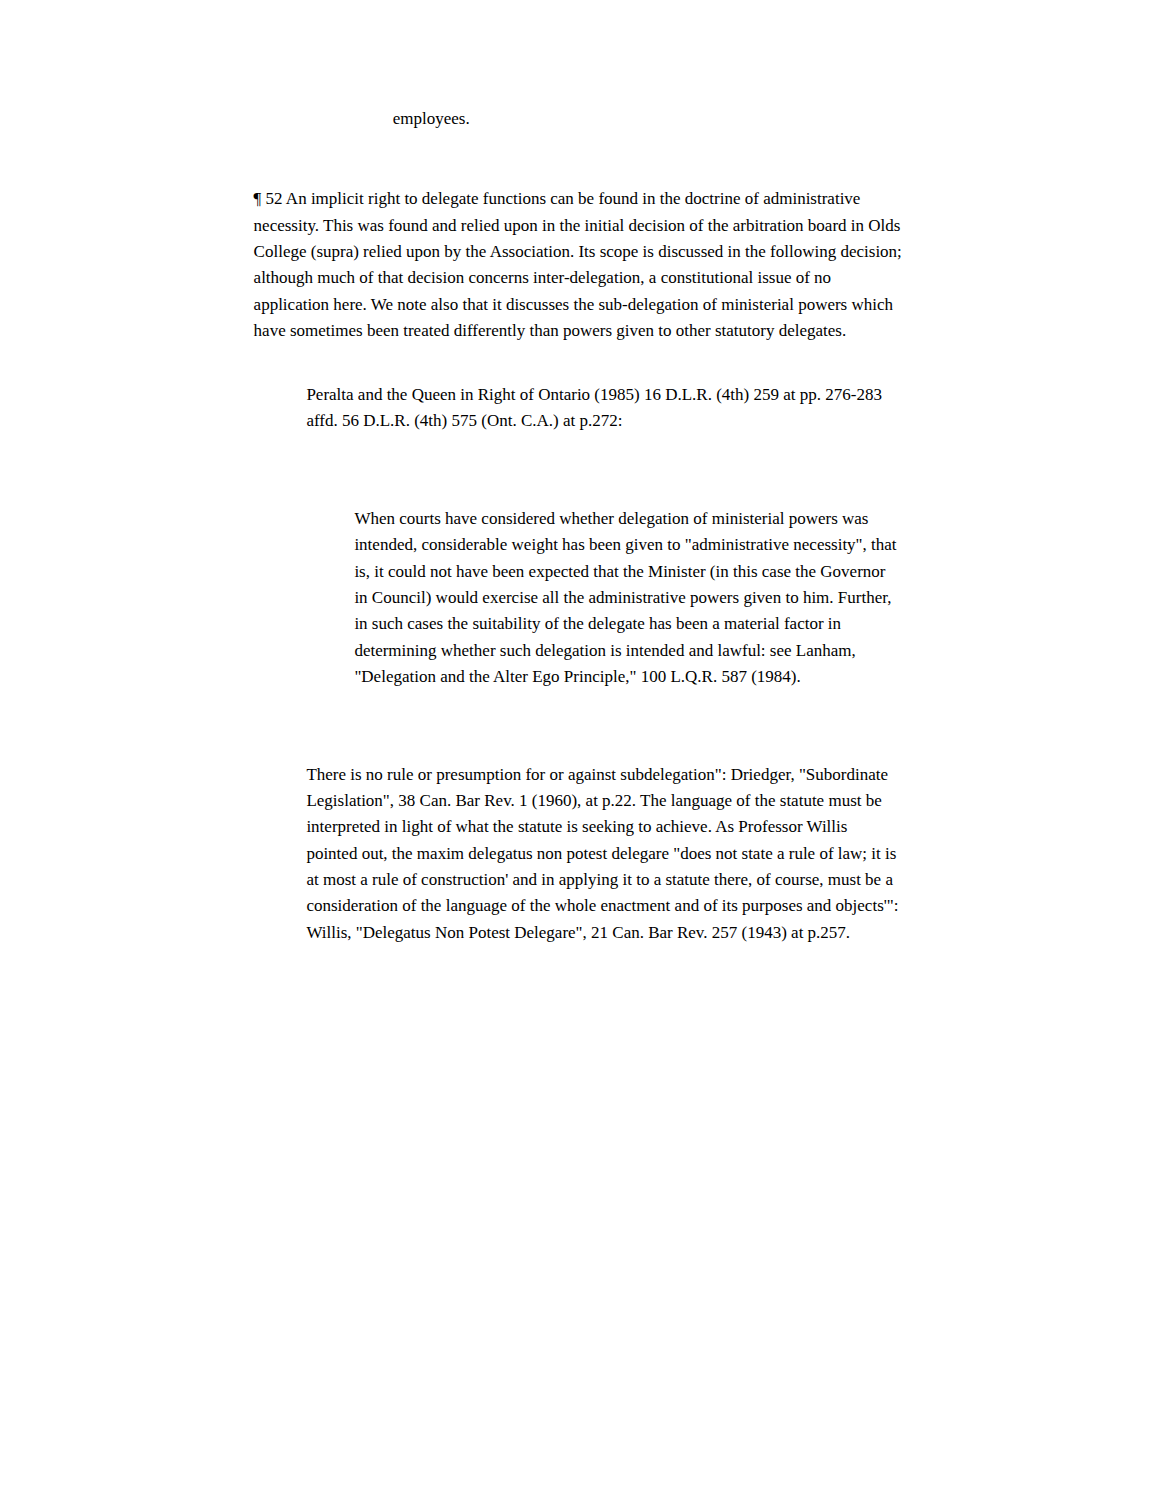employees.
¶ 52 An implicit right to delegate functions can be found in the doctrine of administrative necessity. This was found and relied upon in the initial decision of the arbitration board in Olds College (supra) relied upon by the Association. Its scope is discussed in the following decision; although much of that decision concerns inter-delegation, a constitutional issue of no application here. We note also that it discusses the sub-delegation of ministerial powers which have sometimes been treated differently than powers given to other statutory delegates.
Peralta and the Queen in Right of Ontario (1985) 16 D.L.R. (4th) 259 at pp. 276-283 affd. 56 D.L.R. (4th) 575 (Ont. C.A.) at p.272:
When courts have considered whether delegation of ministerial powers was intended, considerable weight has been given to "administrative necessity", that is, it could not have been expected that the Minister (in this case the Governor in Council) would exercise all the administrative powers given to him. Further, in such cases the suitability of the delegate has been a material factor in determining whether such delegation is intended and lawful: see Lanham, "Delegation and the Alter Ego Principle," 100 L.Q.R. 587 (1984).
There is no rule or presumption for or against subdelegation": Driedger, "Subordinate Legislation", 38 Can. Bar Rev. 1 (1960), at p.22. The language of the statute must be interpreted in light of what the statute is seeking to achieve. As Professor Willis pointed out, the maxim delegatus non potest delegare "does not state a rule of law; it is at most a rule of construction' and in applying it to a statute there, of course, must be a consideration of the language of the whole enactment and of its purposes and objects'": Willis, "Delegatus Non Potest Delegare", 21 Can. Bar Rev. 257 (1943) at p.257.